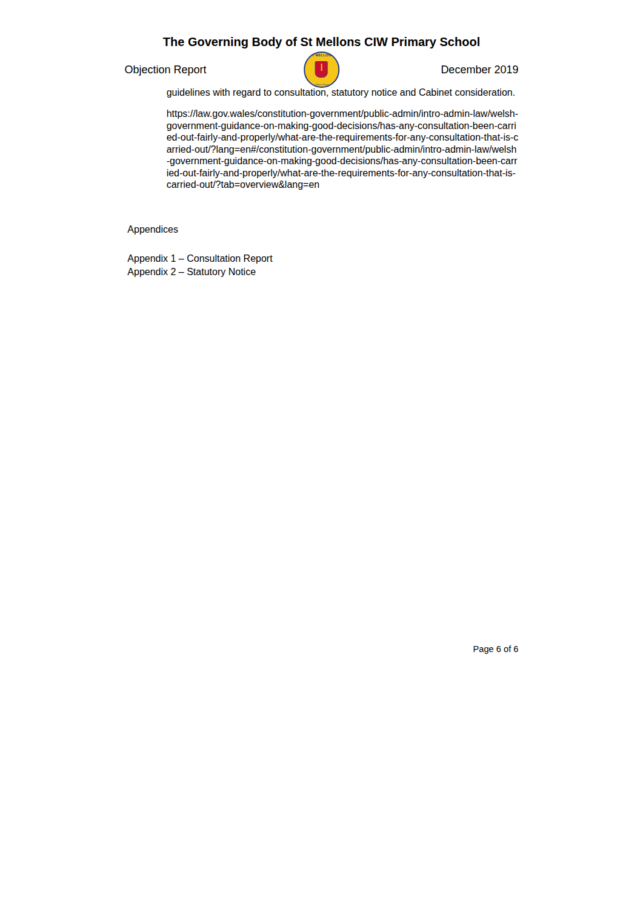The Governing Body of St Mellons CIW Primary School
ST MELLONS
Church in Wales Primary School
Objection Report December 2019
guidelines with regard to consultation, statutory notice and Cabinet consideration.
https://law.gov.wales/constitution-government/public-admin/intro-admin-law/welsh-government-guidance-on-making-good-decisions/has-any-consultation-been-carried-out-fairly-and-properly/what-are-the-requirements-for-any-consultation-that-is-carried-out/?lang=en#/constitution-government/public-admin/intro-admin-law/welsh-government-guidance-on-making-good-decisions/has-any-consultation-been-carried-out-fairly-and-properly/what-are-the-requirements-for-any-consultation-that-is-carried-out/?tab=overview&lang=en
Appendices
Appendix 1 – Consultation Report
Appendix 2 – Statutory Notice
Page 6 of 6